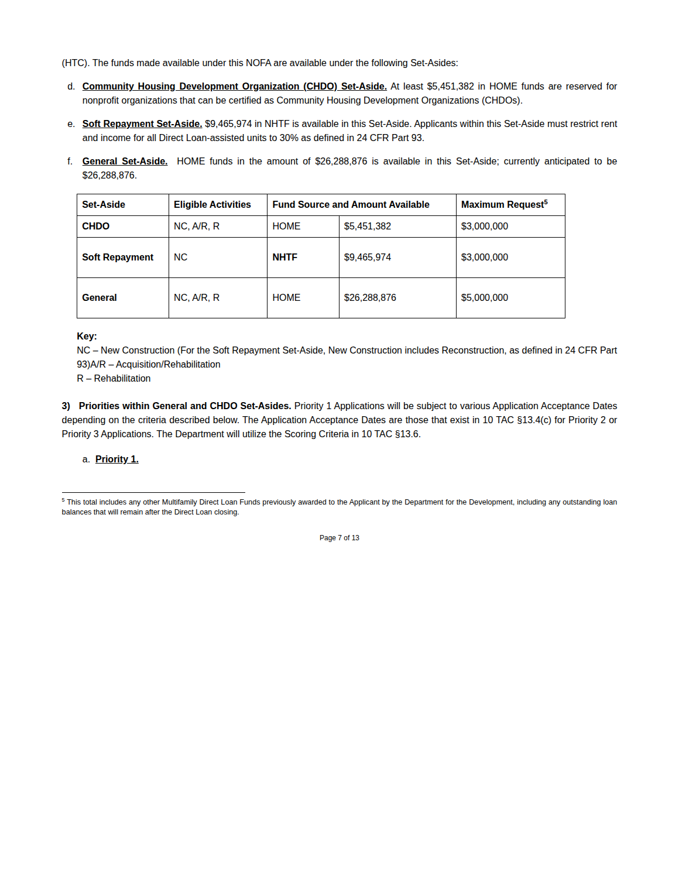(HTC). The funds made available under this NOFA are available under the following Set-Asides:
d. Community Housing Development Organization (CHDO) Set-Aside. At least $5,451,382 in HOME funds are reserved for nonprofit organizations that can be certified as Community Housing Development Organizations (CHDOs).
e. Soft Repayment Set-Aside. $9,465,974 in NHTF is available in this Set-Aside. Applicants within this Set-Aside must restrict rent and income for all Direct Loan-assisted units to 30% as defined in 24 CFR Part 93.
f. General Set-Aside. HOME funds in the amount of $26,288,876 is available in this Set-Aside; currently anticipated to be $26,288,876.
| Set-Aside | Eligible Activities | Fund Source and Amount Available | Maximum Request 5 |
| --- | --- | --- | --- |
| CHDO | NC, A/R, R | HOME | $5,451,382 | $3,000,000 |
| Soft Repayment | NC | NHTF | $9,465,974 | $3,000,000 |
| General | NC, A/R, R | HOME | $26,288,876 | $5,000,000 |
Key:
NC – New Construction (For the Soft Repayment Set-Aside, New Construction includes Reconstruction, as defined in 24 CFR Part 93)A/R – Acquisition/Rehabilitation
R – Rehabilitation
3) Priorities within General and CHDO Set-Asides. Priority 1 Applications will be subject to various Application Acceptance Dates depending on the criteria described below. The Application Acceptance Dates are those that exist in 10 TAC §13.4(c) for Priority 2 or Priority 3 Applications. The Department will utilize the Scoring Criteria in 10 TAC §13.6.
a. Priority 1.
5 This total includes any other Multifamily Direct Loan Funds previously awarded to the Applicant by the Department for the Development, including any outstanding loan balances that will remain after the Direct Loan closing.
Page 7 of 13